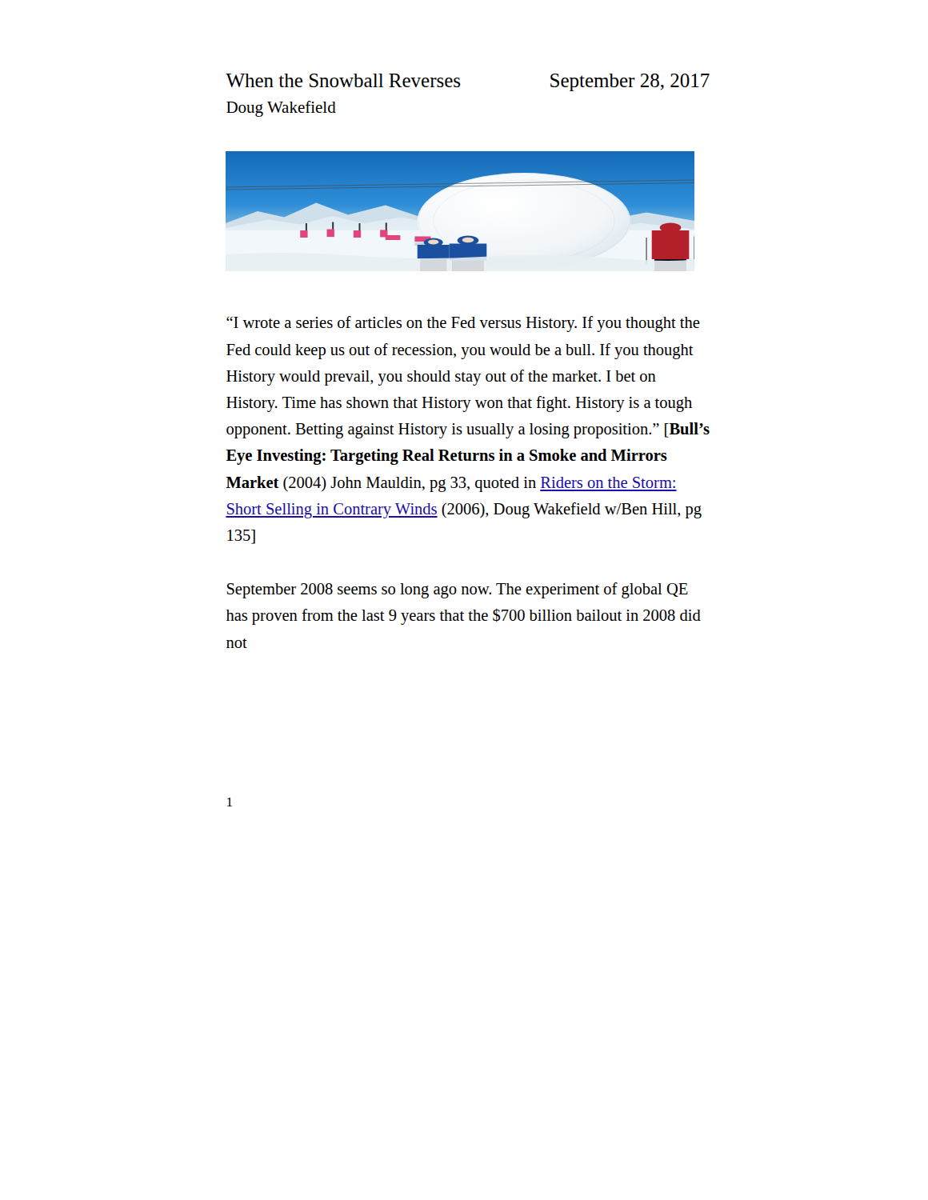When the Snowball Reverses
September 28, 2017
Doug Wakefield
“I wrote a series of articles on the Fed versus History. If you thought the Fed could keep us out of recession, you would be a bull. If you thought History would prevail, you should stay out of the market. I bet on History. Time has shown that History won that fight. History is a tough opponent. Betting against History is usually a losing proposition.” [Bull’s Eye Investing: Targeting Real Returns in a Smoke and Mirrors Market (2004) John Mauldin, pg 33, quoted in Riders on the Storm: Short Selling in Contrary Winds (2006), Doug Wakefield w/Ben Hill, pg 135]
September 2008 seems so long ago now. The experiment of global QE has proven from the last 9 years that the $700 billion bailout in 2008 did not
1